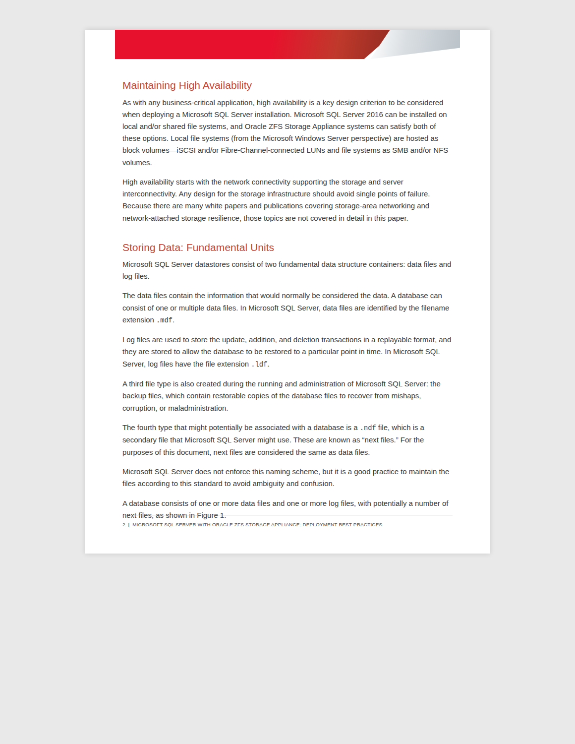Maintaining High Availability
As with any business-critical application, high availability is a key design criterion to be considered when deploying a Microsoft SQL Server installation. Microsoft SQL Server 2016 can be installed on local and/or shared file systems, and Oracle ZFS Storage Appliance systems can satisfy both of these options. Local file systems (from the Microsoft Windows Server perspective) are hosted as block volumes—iSCSI and/or Fibre-Channel-connected LUNs and file systems as SMB and/or NFS volumes.
High availability starts with the network connectivity supporting the storage and server interconnectivity. Any design for the storage infrastructure should avoid single points of failure. Because there are many white papers and publications covering storage-area networking and network-attached storage resilience, those topics are not covered in detail in this paper.
Storing Data: Fundamental Units
Microsoft SQL Server datastores consist of two fundamental data structure containers: data files and log files.
The data files contain the information that would normally be considered the data. A database can consist of one or multiple data files. In Microsoft SQL Server, data files are identified by the filename extension .mdf.
Log files are used to store the update, addition, and deletion transactions in a replayable format, and they are stored to allow the database to be restored to a particular point in time. In Microsoft SQL Server, log files have the file extension .ldf.
A third file type is also created during the running and administration of Microsoft SQL Server: the backup files, which contain restorable copies of the database files to recover from mishaps, corruption, or maladministration.
The fourth type that might potentially be associated with a database is a .ndf file, which is a secondary file that Microsoft SQL Server might use. These are known as “next files.” For the purposes of this document, next files are considered the same as data files.
Microsoft SQL Server does not enforce this naming scheme, but it is a good practice to maintain the files according to this standard to avoid ambiguity and confusion.
A database consists of one or more data files and one or more log files, with potentially a number of next files, as shown in Figure 1.
2 | MICROSOFT SQL SERVER WITH ORACLE ZFS STORAGE APPLIANCE: DEPLOYMENT BEST PRACTICES